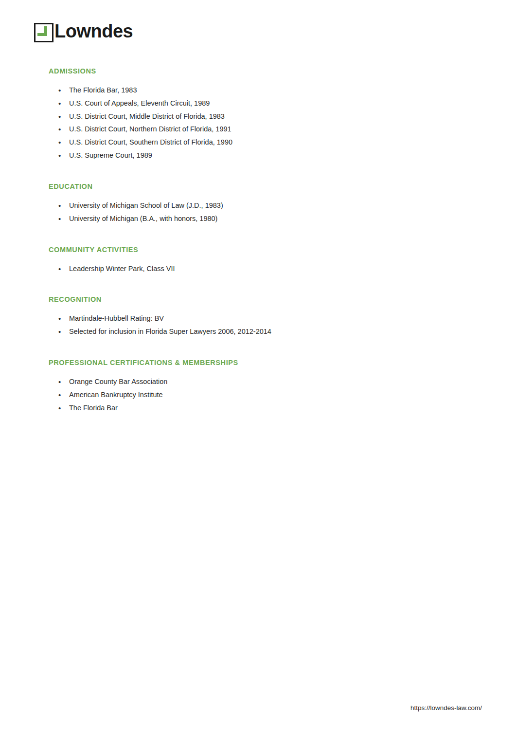Lowndes
ADMISSIONS
The Florida Bar, 1983
U.S. Court of Appeals, Eleventh Circuit, 1989
U.S. District Court, Middle District of Florida, 1983
U.S. District Court, Northern District of Florida, 1991
U.S. District Court, Southern District of Florida, 1990
U.S. Supreme Court, 1989
EDUCATION
University of Michigan School of Law (J.D., 1983)
University of Michigan (B.A., with honors, 1980)
COMMUNITY ACTIVITIES
Leadership Winter Park, Class VII
RECOGNITION
Martindale-Hubbell Rating: BV
Selected for inclusion in Florida Super Lawyers 2006, 2012-2014
PROFESSIONAL CERTIFICATIONS & MEMBERSHIPS
Orange County Bar Association
American Bankruptcy Institute
The Florida Bar
https://lowndes-law.com/